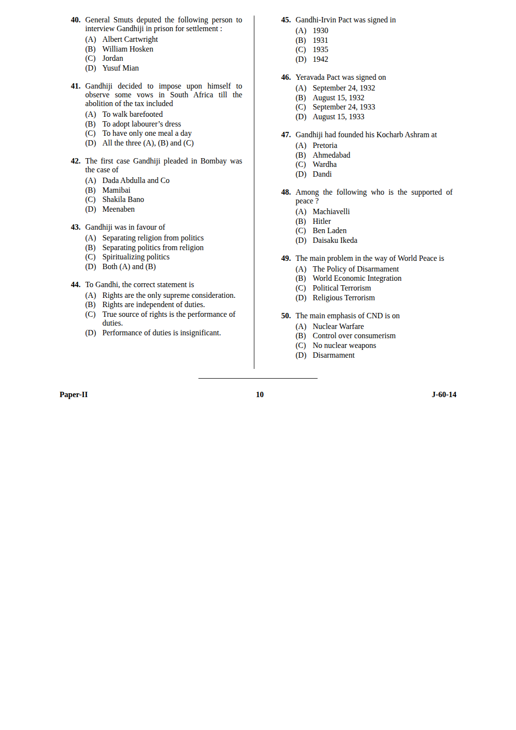40.
General Smuts deputed the following person to interview Gandhiji in prison for settlement :
(A) Albert Cartwright
(B) William Hosken
(C) Jordan
(D) Yusuf Mian
41.
Gandhiji decided to impose upon himself to observe some vows in South Africa till the abolition of the tax included
(A) To walk barefooted
(B) To adopt labourer’s dress
(C) To have only one meal a day
(D) All the three (A), (B) and (C)
42.
The first case Gandhiji pleaded in Bombay was the case of
(A) Dada Abdulla and Co
(B) Mamibai
(C) Shakila Bano
(D) Meenaben
43.
Gandhiji was in favour of
(A) Separating religion from politics
(B) Separating politics from religion
(C) Spiritualizing politics
(D) Both (A) and (B)
44.
To Gandhi, the correct statement is
(A) Rights are the only supreme consideration.
(B) Rights are independent of duties.
(C) True source of rights is the performance of duties.
(D) Performance of duties is insignificant.
45.
Gandhi-Irvin Pact was signed in
(A) 1930
(B) 1931
(C) 1935
(D) 1942
46.
Yeravada Pact was signed on
(A) September 24, 1932
(B) August 15, 1932
(C) September 24, 1933
(D) August 15, 1933
47.
Gandhiji had founded his Kocharb Ashram at
(A) Pretoria
(B) Ahmedabad
(C) Wardha
(D) Dandi
48.
Among the following who is the supported of peace ?
(A) Machiavelli
(B) Hitler
(C) Ben Laden
(D) Daisaku Ikeda
49.
The main problem in the way of World Peace is
(A) The Policy of Disarmament
(B) World Economic Integration
(C) Political Terrorism
(D) Religious Terrorism
50.
The main emphasis of CND is on
(A) Nuclear Warfare
(B) Control over consumerism
(C) No nuclear weapons
(D) Disarmament
Paper-II
10
J-60-14